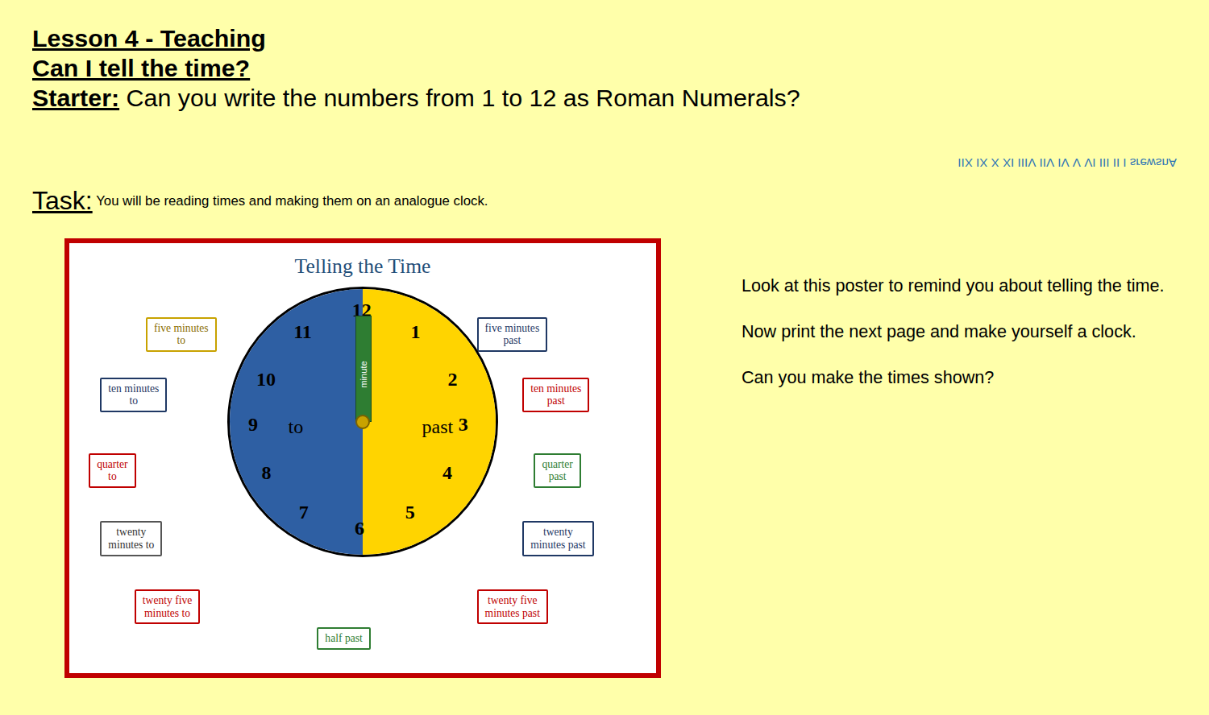Lesson 4 - Teaching
Can I tell the time?
Starter: Can you write the numbers from 1 to 12 as Roman Numerals?
Answers I II III IV V VI VII VIII IX X XI XII
Task: You will be reading times and making them on an analogue clock.
Telling the Time
five minutes
to
o'clock
five minutes
past
ten minutes
to
ten minutes
past
quarter
to
quarter
past
twenty
minutes to
twenty
minutes past
twenty five
minutes to
twenty five
minutes past
half past
to past 12 1 2 3 4 5 6 7 8 9 10 11
hour
minute
Look at this poster to remind you about telling the time.
Now print the next page and make yourself a clock.
Can you make the times shown?